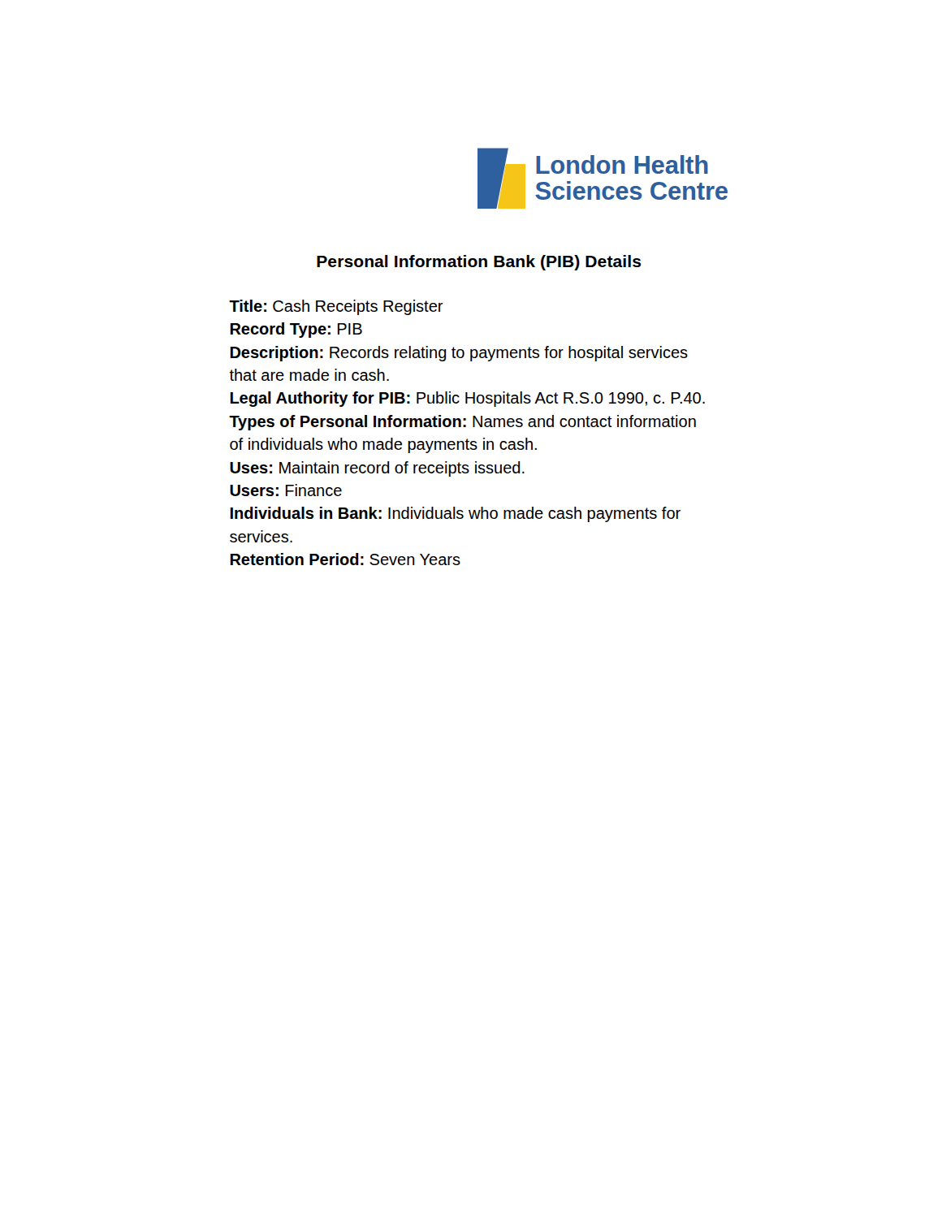London Health Sciences Centre
Personal Information Bank (PIB) Details
Title: Cash Receipts Register
Record Type: PIB
Description: Records relating to payments for hospital services that are made in cash.
Legal Authority for PIB: Public Hospitals Act R.S.0 1990, c. P.40.
Types of Personal Information: Names and contact information of individuals who made payments in cash.
Uses: Maintain record of receipts issued.
Users: Finance
Individuals in Bank: Individuals who made cash payments for services.
Retention Period: Seven Years